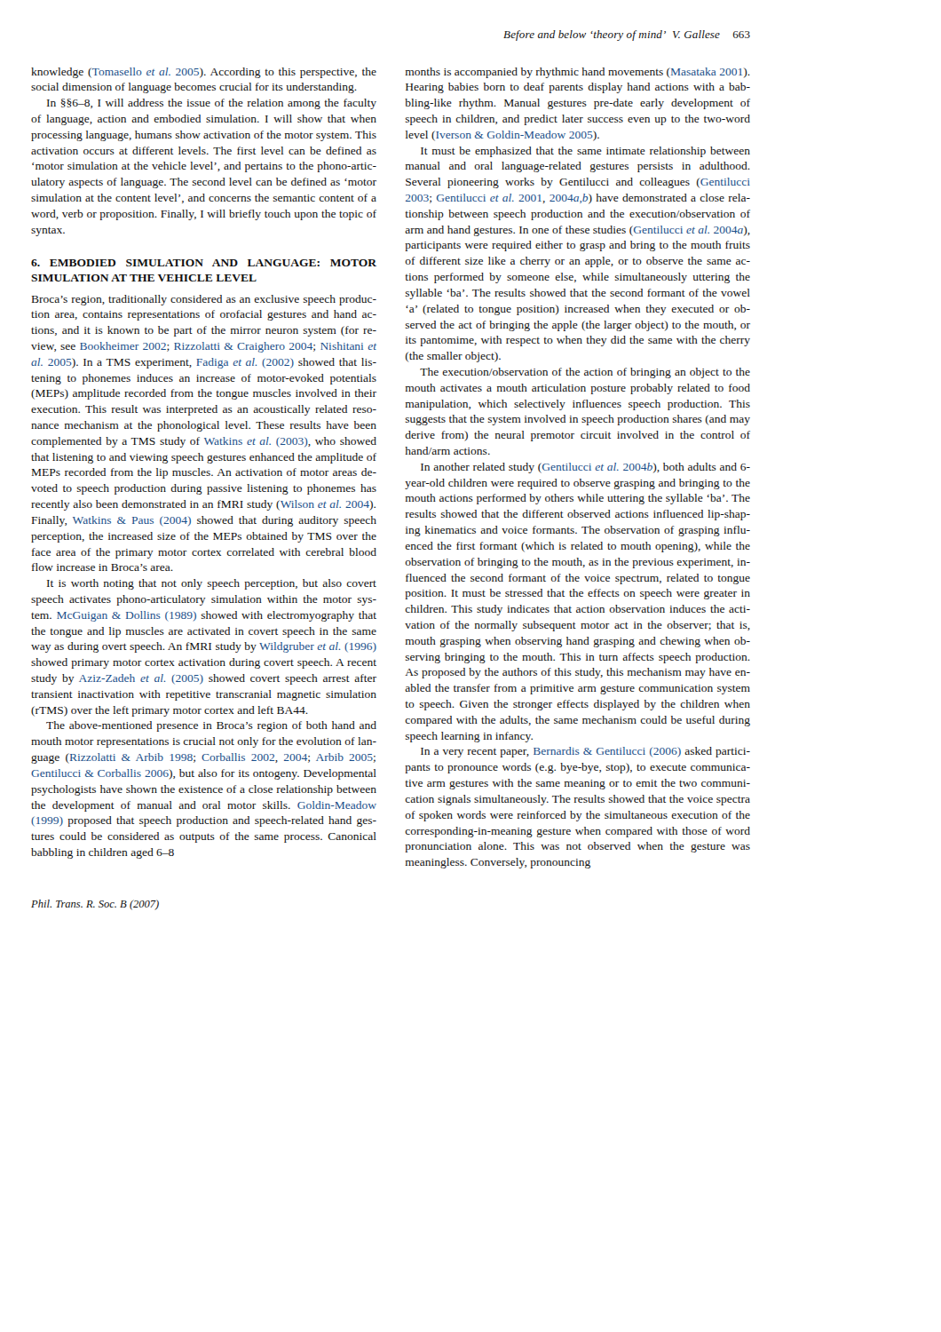Before and below ‘theory of mind’ V. Gallese 663
knowledge (Tomasello et al. 2005). According to this perspective, the social dimension of language becomes crucial for its understanding.
In §§6–8, I will address the issue of the relation among the faculty of language, action and embodied simulation. I will show that when processing language, humans show activation of the motor system. This activation occurs at different levels. The first level can be defined as ‘motor simulation at the vehicle level’, and pertains to the phono-articulatory aspects of language. The second level can be defined as ‘motor simulation at the content level’, and concerns the semantic content of a word, verb or proposition. Finally, I will briefly touch upon the topic of syntax.
6. Embodied simulation and language: motor simulation at the vehicle level
Broca’s region, traditionally considered as an exclusive speech production area, contains representations of orofacial gestures and hand actions, and it is known to be part of the mirror neuron system (for review, see Bookheimer 2002; Rizzolatti & Craighero 2004; Nishitani et al. 2005). In a TMS experiment, Fadiga et al. (2002) showed that listening to phonemes induces an increase of motor-evoked potentials (MEPs) amplitude recorded from the tongue muscles involved in their execution. This result was interpreted as an acoustically related resonance mechanism at the phonological level. These results have been complemented by a TMS study of Watkins et al. (2003), who showed that listening to and viewing speech gestures enhanced the amplitude of MEPs recorded from the lip muscles. An activation of motor areas devoted to speech production during passive listening to phonemes has recently also been demonstrated in an fMRI study (Wilson et al. 2004). Finally, Watkins & Paus (2004) showed that during auditory speech perception, the increased size of the MEPs obtained by TMS over the face area of the primary motor cortex correlated with cerebral blood flow increase in Broca’s area.
It is worth noting that not only speech perception, but also covert speech activates phono-articulatory simulation within the motor system. McGuigan & Dollins (1989) showed with electromyography that the tongue and lip muscles are activated in covert speech in the same way as during overt speech. An fMRI study by Wildgruber et al. (1996) showed primary motor cortex activation during covert speech. A recent study by Aziz-Zadeh et al. (2005) showed covert speech arrest after transient inactivation with repetitive transcranial magnetic simulation (rTMS) over the left primary motor cortex and left BA44.
The above-mentioned presence in Broca’s region of both hand and mouth motor representations is crucial not only for the evolution of language (Rizzolatti & Arbib 1998; Corballis 2002, 2004; Arbib 2005; Gentilucci & Corballis 2006), but also for its ontogeny. Developmental psychologists have shown the existence of a close relationship between the development of manual and oral motor skills. Goldin-Meadow (1999) proposed that speech production and speech-related hand gestures could be considered as outputs of the same process. Canonical babbling in children aged 6–8
months is accompanied by rhythmic hand movements (Masataka 2001). Hearing babies born to deaf parents display hand actions with a babbling-like rhythm. Manual gestures pre-date early development of speech in children, and predict later success even up to the two-word level (Iverson & Goldin-Meadow 2005).
It must be emphasized that the same intimate relationship between manual and oral language-related gestures persists in adulthood. Several pioneering works by Gentilucci and colleagues (Gentilucci 2003; Gentilucci et al. 2001, 2004a,b) have demonstrated a close relationship between speech production and the execution/observation of arm and hand gestures. In one of these studies (Gentilucci et al. 2004a), participants were required either to grasp and bring to the mouth fruits of different size like a cherry or an apple, or to observe the same actions performed by someone else, while simultaneously uttering the syllable ‘ba’. The results showed that the second formant of the vowel ‘a’ (related to tongue position) increased when they executed or observed the act of bringing the apple (the larger object) to the mouth, or its pantomime, with respect to when they did the same with the cherry (the smaller object).
The execution/observation of the action of bringing an object to the mouth activates a mouth articulation posture probably related to food manipulation, which selectively influences speech production. This suggests that the system involved in speech production shares (and may derive from) the neural premotor circuit involved in the control of hand/arm actions.
In another related study (Gentilucci et al. 2004b), both adults and 6-year-old children were required to observe grasping and bringing to the mouth actions performed by others while uttering the syllable ‘ba’. The results showed that the different observed actions influenced lip-shaping kinematics and voice formants. The observation of grasping influenced the first formant (which is related to mouth opening), while the observation of bringing to the mouth, as in the previous experiment, influenced the second formant of the voice spectrum, related to tongue position. It must be stressed that the effects on speech were greater in children. This study indicates that action observation induces the activation of the normally subsequent motor act in the observer; that is, mouth grasping when observing hand grasping and chewing when observing bringing to the mouth. This in turn affects speech production. As proposed by the authors of this study, this mechanism may have enabled the transfer from a primitive arm gesture communication system to speech. Given the stronger effects displayed by the children when compared with the adults, the same mechanism could be useful during speech learning in infancy.
In a very recent paper, Bernardis & Gentilucci (2006) asked participants to pronounce words (e.g. bye-bye, stop), to execute communicative arm gestures with the same meaning or to emit the two communication signals simultaneously. The results showed that the voice spectra of spoken words were reinforced by the simultaneous execution of the corresponding-in-meaning gesture when compared with those of word pronunciation alone. This was not observed when the gesture was meaningless. Conversely, pronouncing
Phil. Trans. R. Soc. B (2007)